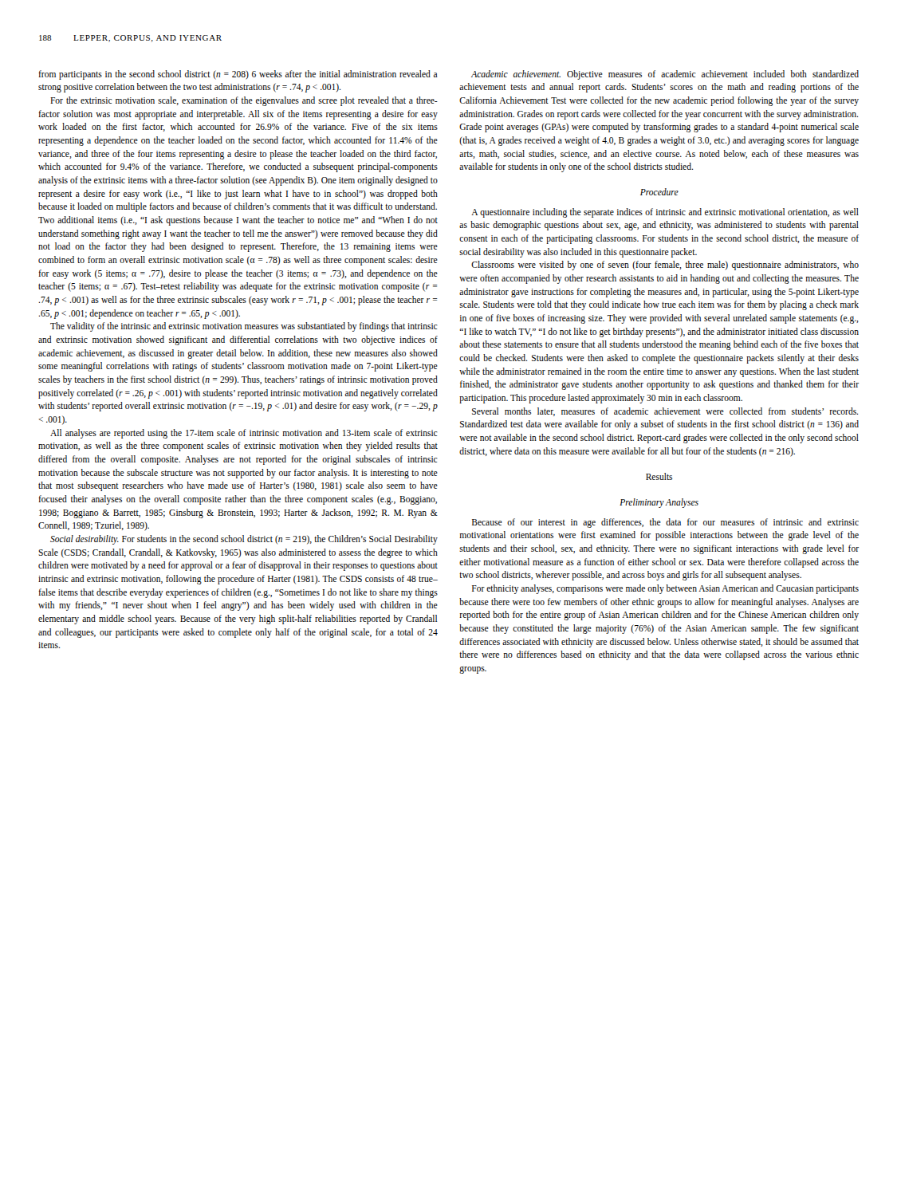188 LEPPER, CORPUS, AND IYENGAR
from participants in the second school district (n = 208) 6 weeks after the initial administration revealed a strong positive correlation between the two test administrations (r = .74, p < .001).
For the extrinsic motivation scale, examination of the eigenvalues and scree plot revealed that a three-factor solution was most appropriate and interpretable. All six of the items representing a desire for easy work loaded on the first factor, which accounted for 26.9% of the variance. Five of the six items representing a dependence on the teacher loaded on the second factor, which accounted for 11.4% of the variance, and three of the four items representing a desire to please the teacher loaded on the third factor, which accounted for 9.4% of the variance. Therefore, we conducted a subsequent principal-components analysis of the extrinsic items with a three-factor solution (see Appendix B). One item originally designed to represent a desire for easy work (i.e., “I like to just learn what I have to in school”) was dropped both because it loaded on multiple factors and because of children’s comments that it was difficult to understand. Two additional items (i.e., “I ask questions because I want the teacher to notice me” and “When I do not understand something right away I want the teacher to tell me the answer”) were removed because they did not load on the factor they had been designed to represent. Therefore, the 13 remaining items were combined to form an overall extrinsic motivation scale (α = .78) as well as three component scales: desire for easy work (5 items; α = .77), desire to please the teacher (3 items; α = .73), and dependence on the teacher (5 items; α = .67). Test–retest reliability was adequate for the extrinsic motivation composite (r = .74, p < .001) as well as for the three extrinsic subscales (easy work r = .71, p < .001; please the teacher r = .65, p < .001; dependence on teacher r = .65, p < .001).
The validity of the intrinsic and extrinsic motivation measures was substantiated by findings that intrinsic and extrinsic motivation showed significant and differential correlations with two objective indices of academic achievement, as discussed in greater detail below. In addition, these new measures also showed some meaningful correlations with ratings of students’ classroom motivation made on 7-point Likert-type scales by teachers in the first school district (n = 299). Thus, teachers’ ratings of intrinsic motivation proved positively correlated (r = .26, p < .001) with students’ reported intrinsic motivation and negatively correlated with students’ reported overall extrinsic motivation (r = −.19, p < .01) and desire for easy work, (r = −.29, p < .001).
All analyses are reported using the 17-item scale of intrinsic motivation and 13-item scale of extrinsic motivation, as well as the three component scales of extrinsic motivation when they yielded results that differed from the overall composite. Analyses are not reported for the original subscales of intrinsic motivation because the subscale structure was not supported by our factor analysis. It is interesting to note that most subsequent researchers who have made use of Harter’s (1980, 1981) scale also seem to have focused their analyses on the overall composite rather than the three component scales (e.g., Boggiano, 1998; Boggiano & Barrett, 1985; Ginsburg & Bronstein, 1993; Harter & Jackson, 1992; R. M. Ryan & Connell, 1989; Tzuriel, 1989).
Social desirability. For students in the second school district (n = 219), the Children’s Social Desirability Scale (CSDS; Crandall, Crandall, & Katkovsky, 1965) was also administered to assess the degree to which children were motivated by a need for approval or a fear of disapproval in their responses to questions about intrinsic and extrinsic motivation, following the procedure of Harter (1981). The CSDS consists of 48 true–false items that describe everyday experiences of children (e.g., “Sometimes I do not like to share my things with my friends,” “I never shout when I feel angry”) and has been widely used with children in the elementary and middle school years. Because of the very high split-half reliabilities reported by Crandall and colleagues, our participants were asked to complete only half of the original scale, for a total of 24 items.
Academic achievement. Objective measures of academic achievement included both standardized achievement tests and annual report cards. Students’ scores on the math and reading portions of the California Achievement Test were collected for the new academic period following the year of the survey administration. Grades on report cards were collected for the year concurrent with the survey administration. Grade point averages (GPAs) were computed by transforming grades to a standard 4-point numerical scale (that is, A grades received a weight of 4.0, B grades a weight of 3.0, etc.) and averaging scores for language arts, math, social studies, science, and an elective course. As noted below, each of these measures was available for students in only one of the school districts studied.
Procedure
A questionnaire including the separate indices of intrinsic and extrinsic motivational orientation, as well as basic demographic questions about sex, age, and ethnicity, was administered to students with parental consent in each of the participating classrooms. For students in the second school district, the measure of social desirability was also included in this questionnaire packet.
Classrooms were visited by one of seven (four female, three male) questionnaire administrators, who were often accompanied by other research assistants to aid in handing out and collecting the measures. The administrator gave instructions for completing the measures and, in particular, using the 5-point Likert-type scale. Students were told that they could indicate how true each item was for them by placing a check mark in one of five boxes of increasing size. They were provided with several unrelated sample statements (e.g., “I like to watch TV,” “I do not like to get birthday presents”), and the administrator initiated class discussion about these statements to ensure that all students understood the meaning behind each of the five boxes that could be checked. Students were then asked to complete the questionnaire packets silently at their desks while the administrator remained in the room the entire time to answer any questions. When the last student finished, the administrator gave students another opportunity to ask questions and thanked them for their participation. This procedure lasted approximately 30 min in each classroom.
Several months later, measures of academic achievement were collected from students’ records. Standardized test data were available for only a subset of students in the first school district (n = 136) and were not available in the second school district. Report-card grades were collected in the only second school district, where data on this measure were available for all but four of the students (n = 216).
Results
Preliminary Analyses
Because of our interest in age differences, the data for our measures of intrinsic and extrinsic motivational orientations were first examined for possible interactions between the grade level of the students and their school, sex, and ethnicity. There were no significant interactions with grade level for either motivational measure as a function of either school or sex. Data were therefore collapsed across the two school districts, wherever possible, and across boys and girls for all subsequent analyses.
For ethnicity analyses, comparisons were made only between Asian American and Caucasian participants because there were too few members of other ethnic groups to allow for meaningful analyses. Analyses are reported both for the entire group of Asian American children and for the Chinese American children only because they constituted the large majority (76%) of the Asian American sample. The few significant differences associated with ethnicity are discussed below. Unless otherwise stated, it should be assumed that there were no differences based on ethnicity and that the data were collapsed across the various ethnic groups.